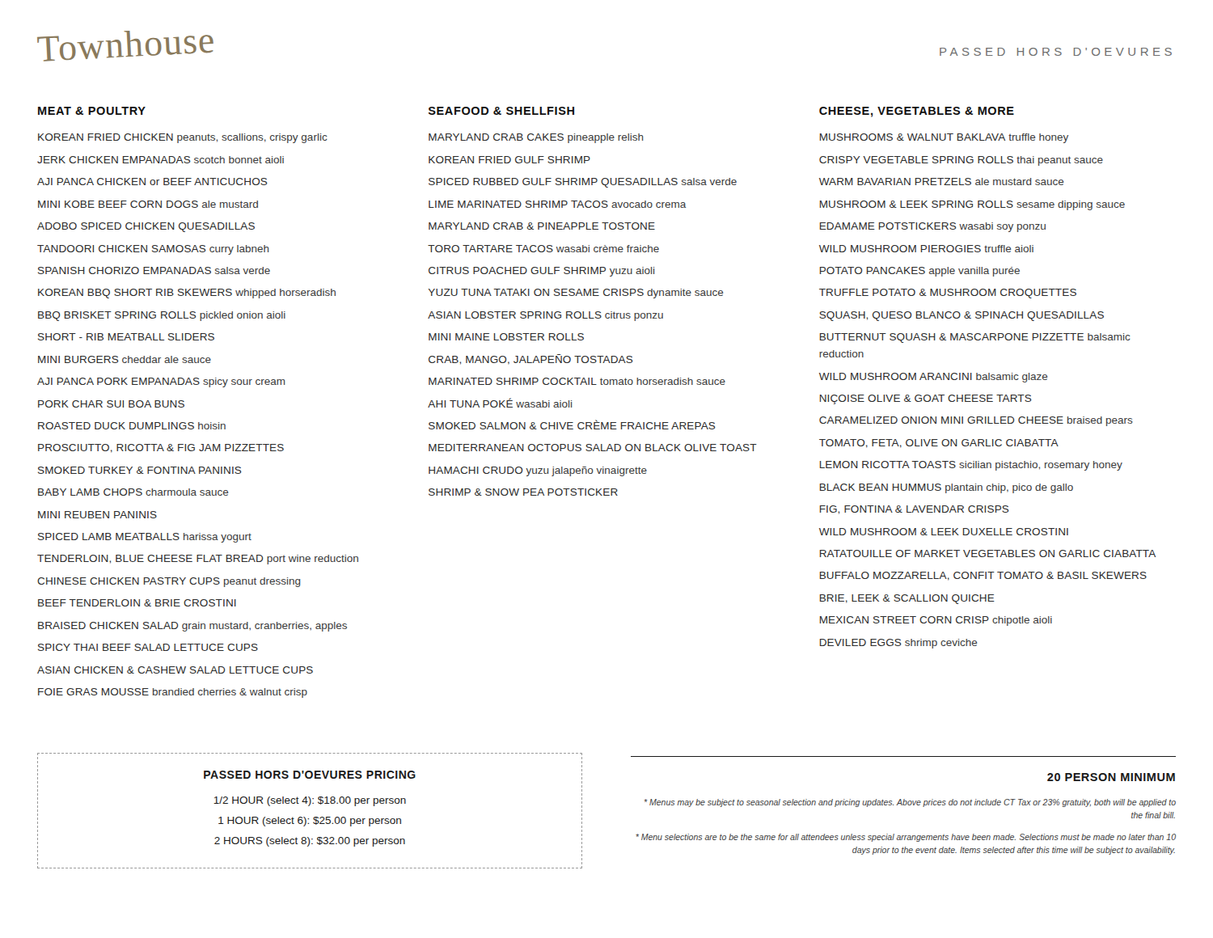Townhouse
PASSED HORS D'OEVURES
MEAT & POULTRY
KOREAN FRIED CHICKEN peanuts, scallions, crispy garlic
JERK CHICKEN EMPANADAS scotch bonnet aioli
AJI PANCA CHICKEN or BEEF ANTICUCHOS
MINI KOBE BEEF CORN DOGS ale mustard
ADOBO SPICED CHICKEN QUESADILLAS
TANDOORI CHICKEN SAMOSAS curry labneh
SPANISH CHORIZO EMPANADAS salsa verde
KOREAN BBQ SHORT RIB SKEWERS whipped horseradish
BBQ BRISKET SPRING ROLLS pickled onion aioli
SHORT - RIB MEATBALL SLIDERS
MINI BURGERS cheddar ale sauce
AJI PANCA PORK EMPANADAS spicy sour cream
PORK CHAR SUI BOA BUNS
ROASTED DUCK DUMPLINGS hoisin
PROSCIUTTO, RICOTTA & FIG JAM PIZZETTES
SMOKED TURKEY & FONTINA PANINIS
BABY LAMB CHOPS charmoula sauce
MINI REUBEN PANINIS
SPICED LAMB MEATBALLS harissa yogurt
TENDERLOIN, BLUE CHEESE FLAT BREAD port wine reduction
CHINESE CHICKEN PASTRY CUPS peanut dressing
BEEF TENDERLOIN & BRIE CROSTINI
BRAISED CHICKEN SALAD grain mustard, cranberries, apples
SPICY THAI BEEF SALAD LETTUCE CUPS
ASIAN CHICKEN & CASHEW SALAD LETTUCE CUPS
FOIE GRAS MOUSSE brandied cherries & walnut crisp
SEAFOOD & SHELLFISH
MARYLAND CRAB CAKES pineapple relish
KOREAN FRIED GULF SHRIMP
SPICED RUBBED GULF SHRIMP QUESADILLAS salsa verde
LIME MARINATED SHRIMP TACOS avocado crema
MARYLAND CRAB & PINEAPPLE TOSTONE
TORO TARTARE TACOS wasabi crème fraiche
CITRUS POACHED GULF SHRIMP yuzu aioli
YUZU TUNA TATAKI ON SESAME CRISPS dynamite sauce
ASIAN LOBSTER SPRING ROLLS citrus ponzu
MINI MAINE LOBSTER ROLLS
CRAB, MANGO, JALAPEÑO TOSTADAS
MARINATED SHRIMP COCKTAIL tomato horseradish sauce
AHI TUNA POKÉ wasabi aioli
SMOKED SALMON & CHIVE CRÈME FRAICHE AREPAS
MEDITERRANEAN OCTOPUS SALAD ON BLACK OLIVE TOAST
HAMACHI CRUDO yuzu jalapeño vinaigrette
SHRIMP & SNOW PEA POTSTICKER
CHEESE, VEGETABLES & MORE
MUSHROOMS & WALNUT BAKLAVA truffle honey
CRISPY VEGETABLE SPRING ROLLS thai peanut sauce
WARM BAVARIAN PRETZELS ale mustard sauce
MUSHROOM & LEEK SPRING ROLLS sesame dipping sauce
EDAMAME POTSTICKERS wasabi soy ponzu
WILD MUSHROOM PIEROGIES truffle aioli
POTATO PANCAKES apple vanilla purée
TRUFFLE POTATO & MUSHROOM CROQUETTES
SQUASH, QUESO BLANCO & SPINACH QUESADILLAS
BUTTERNUT SQUASH & MASCARPONE PIZZETTE balsamic reduction
WILD MUSHROOM ARANCINI balsamic glaze
NIÇOISE OLIVE & GOAT CHEESE TARTS
CARAMELIZED ONION MINI GRILLED CHEESE braised pears
TOMATO, FETA, OLIVE ON GARLIC CIABATTA
LEMON RICOTTA TOASTS sicilian pistachio, rosemary honey
BLACK BEAN HUMMUS plantain chip, pico de gallo
FIG, FONTINA & LAVENDAR CRISPS
WILD MUSHROOM & LEEK DUXELLE CROSTINI
RATATOUILLE OF MARKET VEGETABLES ON GARLIC CIABATTA
BUFFALO MOZZARELLA, CONFIT TOMATO & BASIL SKEWERS
BRIE, LEEK & SCALLION QUICHE
MEXICAN STREET CORN CRISP chipotle aioli
DEVILED EGGS shrimp ceviche
PASSED HORS D'OEVURES PRICING
1/2 HOUR (select 4): $18.00 per person
1 HOUR (select 6): $25.00 per person
2 HOURS (select 8): $32.00 per person
20 PERSON MINIMUM
* Menus may be subject to seasonal selection and pricing updates. Above prices do not include CT Tax or 23% gratuity, both will be applied to the final bill.
* Menu selections are to be the same for all attendees unless special arrangements have been made. Selections must be made no later than 10 days prior to the event date. Items selected after this time will be subject to availability.